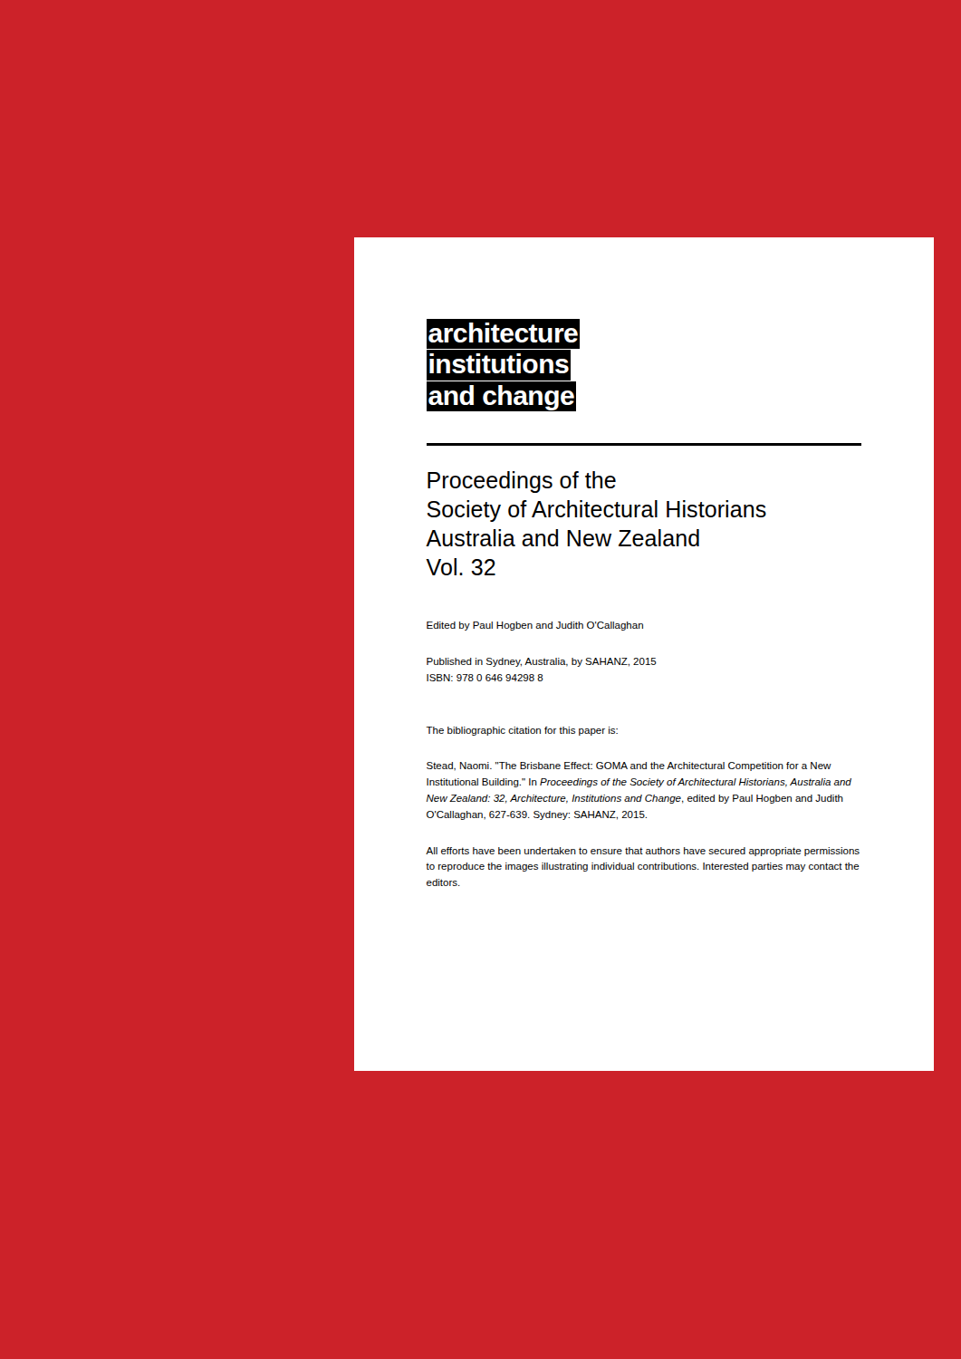architecture
institutions
and change
Proceedings of the
Society of Architectural Historians
Australia and New Zealand
Vol. 32
Edited by Paul Hogben and Judith O'Callaghan
Published in Sydney, Australia, by SAHANZ, 2015
ISBN: 978 0 646 94298 8
The bibliographic citation for this paper is:
Stead, Naomi. "The Brisbane Effect: GOMA and the Architectural Competition for a New Institutional Building." In Proceedings of the Society of Architectural Historians, Australia and New Zealand: 32, Architecture, Institutions and Change, edited by Paul Hogben and Judith O'Callaghan, 627-639. Sydney: SAHANZ, 2015.
All efforts have been undertaken to ensure that authors have secured appropriate permissions to reproduce the images illustrating individual contributions. Interested parties may contact the editors.